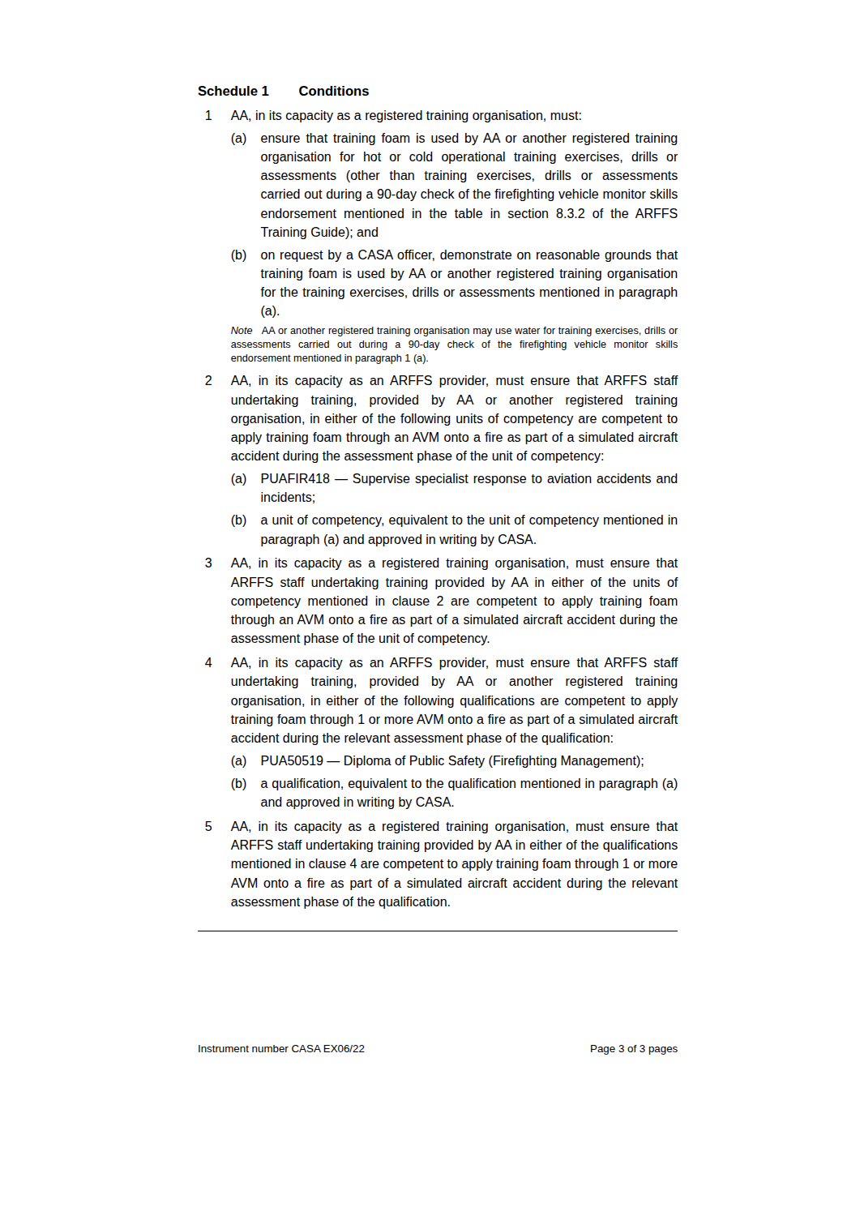Schedule 1 Conditions
AA, in its capacity as a registered training organisation, must:
ensure that training foam is used by AA or another registered training organisation for hot or cold operational training exercises, drills or assessments (other than training exercises, drills or assessments carried out during a 90-day check of the firefighting vehicle monitor skills endorsement mentioned in the table in section 8.3.2 of the ARFFS Training Guide); and
on request by a CASA officer, demonstrate on reasonable grounds that training foam is used by AA or another registered training organisation for the training exercises, drills or assessments mentioned in paragraph (a).
Note AA or another registered training organisation may use water for training exercises, drills or assessments carried out during a 90-day check of the firefighting vehicle monitor skills endorsement mentioned in paragraph 1 (a).
AA, in its capacity as an ARFFS provider, must ensure that ARFFS staff undertaking training, provided by AA or another registered training organisation, in either of the following units of competency are competent to apply training foam through an AVM onto a fire as part of a simulated aircraft accident during the assessment phase of the unit of competency:
PUAFIR418 — Supervise specialist response to aviation accidents and incidents;
a unit of competency, equivalent to the unit of competency mentioned in paragraph (a) and approved in writing by CASA.
AA, in its capacity as a registered training organisation, must ensure that ARFFS staff undertaking training provided by AA in either of the units of competency mentioned in clause 2 are competent to apply training foam through an AVM onto a fire as part of a simulated aircraft accident during the assessment phase of the unit of competency.
AA, in its capacity as an ARFFS provider, must ensure that ARFFS staff undertaking training, provided by AA or another registered training organisation, in either of the following qualifications are competent to apply training foam through 1 or more AVM onto a fire as part of a simulated aircraft accident during the relevant assessment phase of the qualification:
PUA50519 — Diploma of Public Safety (Firefighting Management);
a qualification, equivalent to the qualification mentioned in paragraph (a) and approved in writing by CASA.
AA, in its capacity as a registered training organisation, must ensure that ARFFS staff undertaking training provided by AA in either of the qualifications mentioned in clause 4 are competent to apply training foam through 1 or more AVM onto a fire as part of a simulated aircraft accident during the relevant assessment phase of the qualification.
Instrument number CASA EX06/22 Page 3 of 3 pages